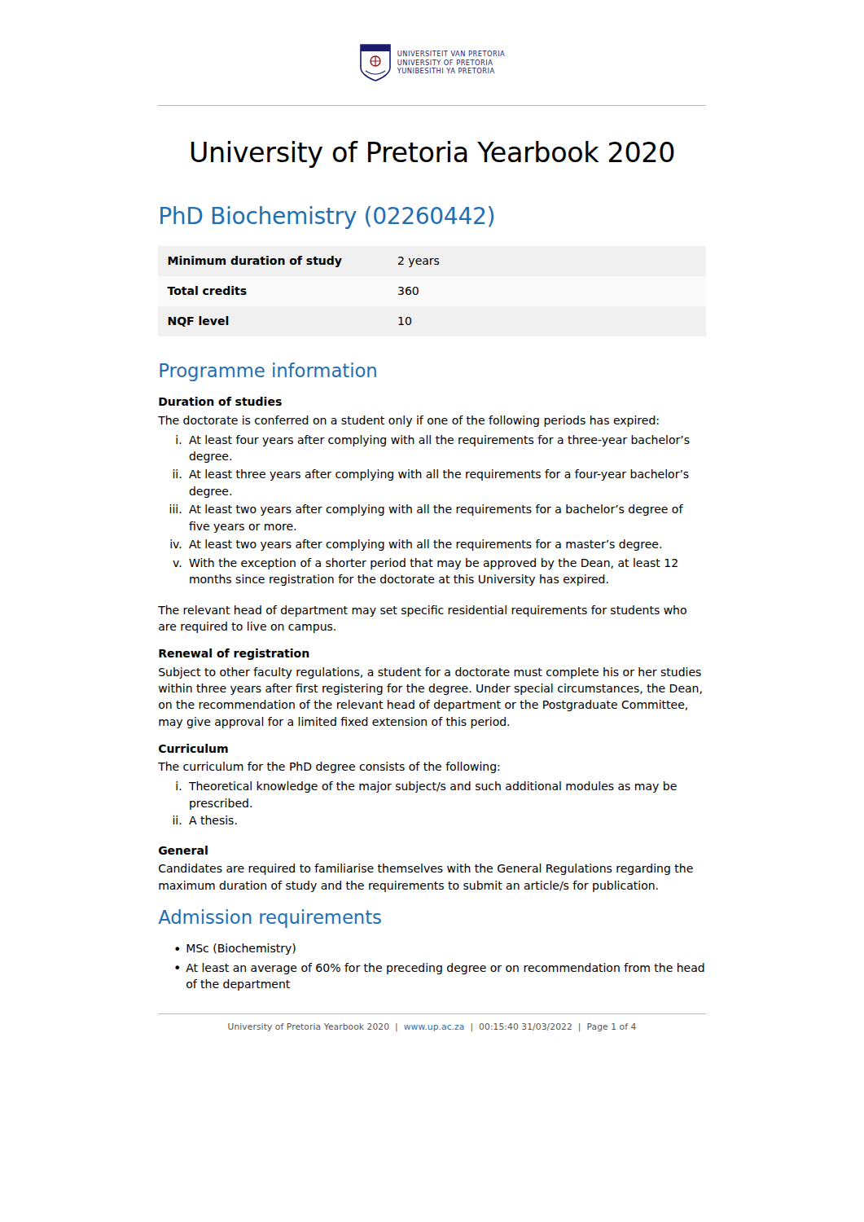UNIVERSITEIT VAN PRETORIA
UNIVERSITY OF PRETORIA
YUNIBESITHI YA PRETORIA
University of Pretoria Yearbook 2020
PhD Biochemistry (02260442)
| Minimum duration of study | 2 years |
| Total credits | 360 |
| NQF level | 10 |
Programme information
Duration of studies
The doctorate is conferred on a student only if one of the following periods has expired:
At least four years after complying with all the requirements for a three-year bachelor’s degree.
At least three years after complying with all the requirements for a four-year bachelor’s degree.
At least two years after complying with all the requirements for a bachelor’s degree of five years or more.
At least two years after complying with all the requirements for a master’s degree.
With the exception of a shorter period that may be approved by the Dean, at least 12 months since registration for the doctorate at this University has expired.
The relevant head of department may set specific residential requirements for students who are required to live on campus.
Renewal of registration
Subject to other faculty regulations, a student for a doctorate must complete his or her studies within three years after first registering for the degree. Under special circumstances, the Dean, on the recommendation of the relevant head of department or the Postgraduate Committee, may give approval for a limited fixed extension of this period.
Curriculum
The curriculum for the PhD degree consists of the following:
Theoretical knowledge of the major subject/s and such additional modules as may be prescribed.
A thesis.
General
Candidates are required to familiarise themselves with the General Regulations regarding the maximum duration of study and the requirements to submit an article/s for publication.
Admission requirements
MSc (Biochemistry)
At least an average of 60% for the preceding degree or on recommendation from the head of the department
University of Pretoria Yearbook 2020 | www.up.ac.za | 00:15:40 31/03/2022 | Page 1 of 4